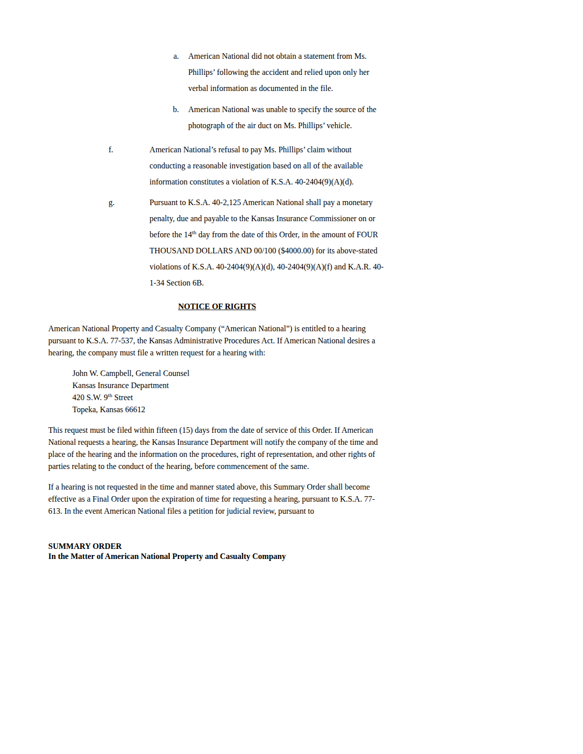American National did not obtain a statement from Ms. Phillips’ following the accident and relied upon only her verbal information as documented in the file.
American National was unable to specify the source of the photograph of the air duct on Ms. Phillips’ vehicle.
f.
American National’s refusal to pay Ms. Phillips’ claim without conducting a reasonable investigation based on all of the available information constitutes a violation of K.S.A. 40-2404(9)(A)(d).
g.
Pursuant to K.S.A. 40-2,125 American National shall pay a monetary penalty, due and payable to the Kansas Insurance Commissioner on or before the 14th day from the date of this Order, in the amount of FOUR THOUSAND DOLLARS AND 00/100 ($4000.00) for its above-stated violations of K.S.A. 40-2404(9)(A)(d), 40-2404(9)(A)(f) and K.A.R. 40-1-34 Section 6B.
NOTICE OF RIGHTS
American National Property and Casualty Company (“American National”) is entitled to a hearing pursuant to K.S.A. 77-537, the Kansas Administrative Procedures Act. If American National desires a hearing, the company must file a written request for a hearing with:
John W. Campbell, General Counsel
Kansas Insurance Department
420 S.W. 9th Street
Topeka, Kansas 66612
This request must be filed within fifteen (15) days from the date of service of this Order. If American National requests a hearing, the Kansas Insurance Department will notify the company of the time and place of the hearing and the information on the procedures, right of representation, and other rights of parties relating to the conduct of the hearing, before commencement of the same.
If a hearing is not requested in the time and manner stated above, this Summary Order shall become effective as a Final Order upon the expiration of time for requesting a hearing, pursuant to K.S.A. 77-613. In the event American National files a petition for judicial review, pursuant to
SUMMARY ORDER
In the Matter of American National Property and Casualty Company